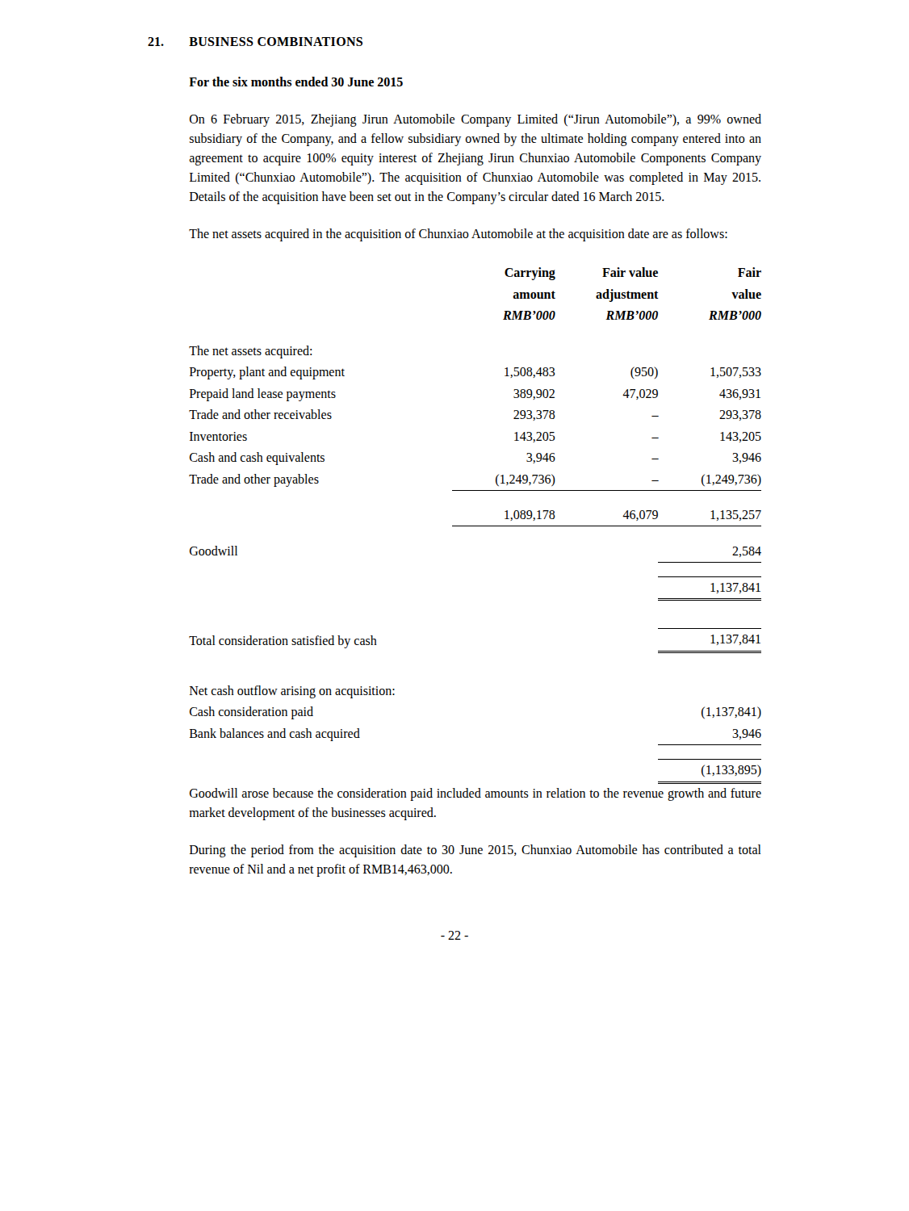21. BUSINESS COMBINATIONS
For the six months ended 30 June 2015
On 6 February 2015, Zhejiang Jirun Automobile Company Limited (“Jirun Automobile”), a 99% owned subsidiary of the Company, and a fellow subsidiary owned by the ultimate holding company entered into an agreement to acquire 100% equity interest of Zhejiang Jirun Chunxiao Automobile Components Company Limited (“Chunxiao Automobile”). The acquisition of Chunxiao Automobile was completed in May 2015. Details of the acquisition have been set out in the Company’s circular dated 16 March 2015.
The net assets acquired in the acquisition of Chunxiao Automobile at the acquisition date are as follows:
| | Carrying | Fair value | Fair |
| --- | --- | --- | --- |
| | amount | adjustment | value |
| | RMB’000 | RMB’000 | RMB’000 |
| The net assets acquired: | | | |
| Property, plant and equipment | 1,508,483 | (950) | 1,507,533 |
| Prepaid land lease payments | 389,902 | 47,029 | 436,931 |
| Trade and other receivables | 293,378 | – | 293,378 |
| Inventories | 143,205 | – | 143,205 |
| Cash and cash equivalents | 3,946 | – | 3,946 |
| Trade and other payables | (1,249,736) | – | (1,249,736) |
| | 1,089,178 | 46,079 | 1,135,257 |
| Goodwill | | | 2,584 |
| | | | 1,137,841 |
| Total consideration satisfied by cash | | | 1,137,841 |
| Net cash outflow arising on acquisition: | | | |
| Cash consideration paid | | | (1,137,841) |
| Bank balances and cash acquired | | | 3,946 |
| | | | (1,133,895) |
Goodwill arose because the consideration paid included amounts in relation to the revenue growth and future market development of the businesses acquired.
During the period from the acquisition date to 30 June 2015, Chunxiao Automobile has contributed a total revenue of Nil and a net profit of RMB14,463,000.
- 22 -